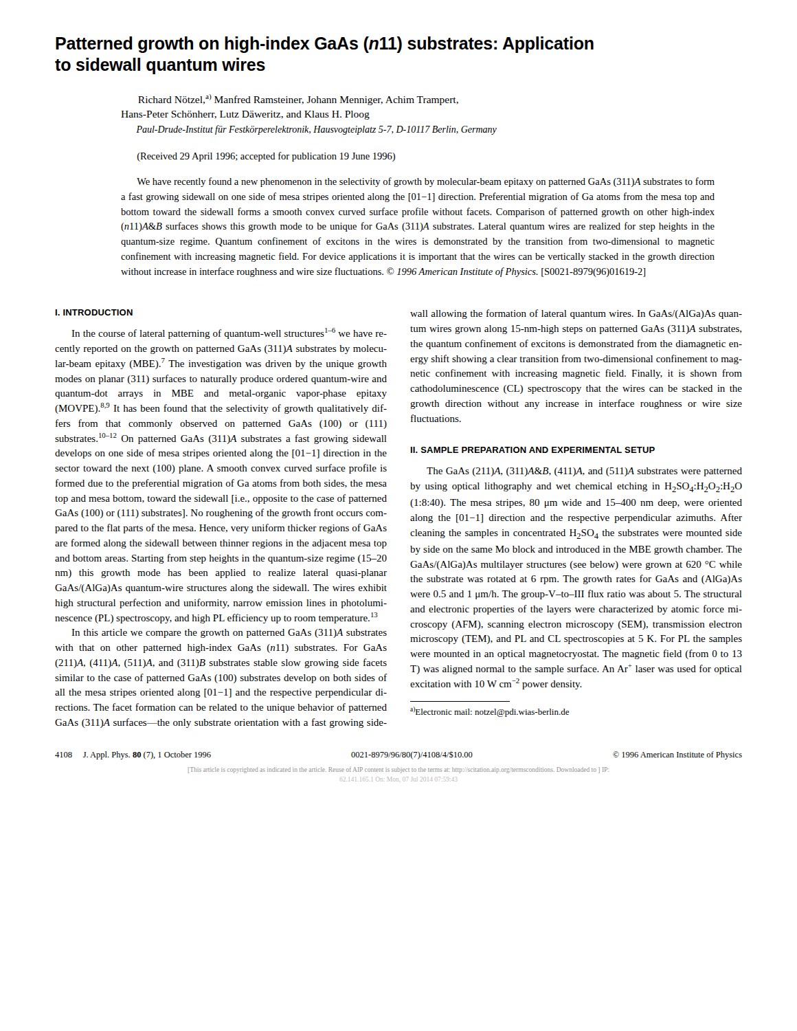Patterned growth on high-index GaAs (n11) substrates: Application
to sidewall quantum wires
Richard Nötzel,a) Manfred Ramsteiner, Johann Menniger, Achim Trampert,
Hans-Peter Schönherr, Lutz Däweritz, and Klaus H. Ploog
Paul-Drude-Institut für Festkörperelektronik, Hausvogteiplatz 5-7, D-10117 Berlin, Germany
(Received 29 April 1996; accepted for publication 19 June 1996)
We have recently found a new phenomenon in the selectivity of growth by molecular-beam epitaxy on patterned GaAs (311)A substrates to form a fast growing sidewall on one side of mesa stripes oriented along the [01−1] direction. Preferential migration of Ga atoms from the mesa top and bottom toward the sidewall forms a smooth convex curved surface profile without facets. Comparison of patterned growth on other high-index (n11)A&B surfaces shows this growth mode to be unique for GaAs (311)A substrates. Lateral quantum wires are realized for step heights in the quantum-size regime. Quantum confinement of excitons in the wires is demonstrated by the transition from two-dimensional to magnetic confinement with increasing magnetic field. For device applications it is important that the wires can be vertically stacked in the growth direction without increase in interface roughness and wire size fluctuations. © 1996 American Institute of Physics. [S0021-8979(96)01619-2]
I. INTRODUCTION
In the course of lateral patterning of quantum-well structures1–6 we have recently reported on the growth on patterned GaAs (311)A substrates by molecular-beam epitaxy (MBE).7 The investigation was driven by the unique growth modes on planar (311) surfaces to naturally produce ordered quantum-wire and quantum-dot arrays in MBE and metal-organic vapor-phase epitaxy (MOVPE).8,9 It has been found that the selectivity of growth qualitatively differs from that commonly observed on patterned GaAs (100) or (111) substrates.10–12 On patterned GaAs (311)A substrates a fast growing sidewall develops on one side of mesa stripes oriented along the [01−1] direction in the sector toward the next (100) plane. A smooth convex curved surface profile is formed due to the preferential migration of Ga atoms from both sides, the mesa top and mesa bottom, toward the sidewall [i.e., opposite to the case of patterned GaAs (100) or (111) substrates]. No roughening of the growth front occurs compared to the flat parts of the mesa. Hence, very uniform thicker regions of GaAs are formed along the sidewall between thinner regions in the adjacent mesa top and bottom areas. Starting from step heights in the quantum-size regime (15–20 nm) this growth mode has been applied to realize lateral quasi-planar GaAs/(AlGa)As quantum-wire structures along the sidewall. The wires exhibit high structural perfection and uniformity, narrow emission lines in photoluminescence (PL) spectroscopy, and high PL efficiency up to room temperature.13
In this article we compare the growth on patterned GaAs (311)A substrates with that on other patterned high-index GaAs (n11) substrates. For GaAs (211)A, (411)A, (511)A, and (311)B substrates stable slow growing side facets similar to the case of patterned GaAs (100) substrates develop on both sides of all the mesa stripes oriented along [01−1] and the respective perpendicular directions. The facet formation can be related to the unique behavior of patterned GaAs (311)A surfaces—the only substrate orientation with a fast growing sidewall allowing the formation of lateral quantum wires. In GaAs/(AlGa)As quantum wires grown along 15-nm-high steps on patterned GaAs (311)A substrates, the quantum confinement of excitons is demonstrated from the diamagnetic energy shift showing a clear transition from two-dimensional confinement to magnetic confinement with increasing magnetic field. Finally, it is shown from cathodoluminescence (CL) spectroscopy that the wires can be stacked in the growth direction without any increase in interface roughness or wire size fluctuations.
II. SAMPLE PREPARATION AND EXPERIMENTAL SETUP
The GaAs (211)A, (311)A&B, (411)A, and (511)A substrates were patterned by using optical lithography and wet chemical etching in H2SO4:H2O2:H2O (1:8:40). The mesa stripes, 80 μm wide and 15–400 nm deep, were oriented along the [01−1] direction and the respective perpendicular azimuths. After cleaning the samples in concentrated H2SO4 the substrates were mounted side by side on the same Mo block and introduced in the MBE growth chamber. The GaAs/(AlGa)As multilayer structures (see below) were grown at 620 °C while the substrate was rotated at 6 rpm. The growth rates for GaAs and (AlGa)As were 0.5 and 1 μm/h. The group-V–to–III flux ratio was about 5. The structural and electronic properties of the layers were characterized by atomic force microscopy (AFM), scanning electron microscopy (SEM), transmission electron microscopy (TEM), and PL and CL spectroscopies at 5 K. For PL the samples were mounted in an optical magnetocryostat. The magnetic field (from 0 to 13 T) was aligned normal to the sample surface. An Ar+ laser was used for optical excitation with 10 W cm−2 power density.
a)Electronic mail: notzel@pdi.wias-berlin.de
4108 J. Appl. Phys. 80 (7), 1 October 1996 0021-8979/96/80(7)/4108/4/$10.00 © 1996 American Institute of Physics
[This article is copyrighted as indicated in the article. Reuse of AIP content is subject to the terms at: http://scitation.aip.org/termsconditions. Downloaded to ] IP:
62.141.165.1 On: Mon, 07 Jul 2014 07:59:43